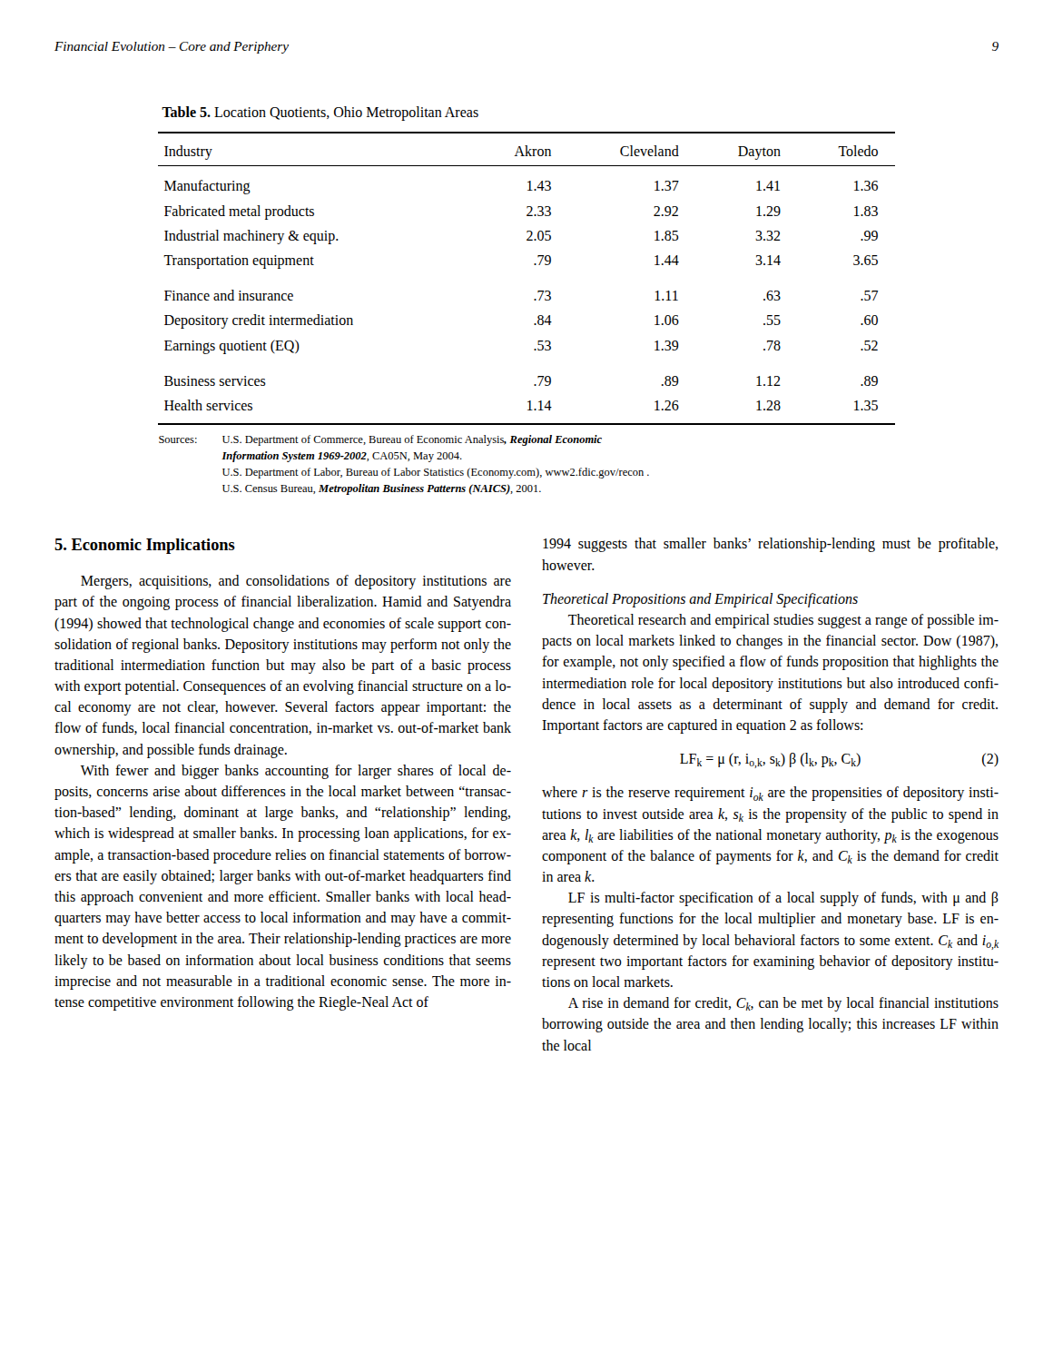Financial Evolution – Core and Periphery 9
Table 5. Location Quotients, Ohio Metropolitan Areas
| Industry | Akron | Cleveland | Dayton | Toledo |
| --- | --- | --- | --- | --- |
| Manufacturing | 1.43 | 1.37 | 1.41 | 1.36 |
| Fabricated metal products | 2.33 | 2.92 | 1.29 | 1.83 |
| Industrial machinery & equip. | 2.05 | 1.85 | 3.32 | .99 |
| Transportation equipment | .79 | 1.44 | 3.14 | 3.65 |
| Finance and insurance | .73 | 1.11 | .63 | .57 |
| Depository credit intermediation | .84 | 1.06 | .55 | .60 |
| Earnings quotient (EQ) | .53 | 1.39 | .78 | .52 |
| Business services | .79 | .89 | 1.12 | .89 |
| Health services | 1.14 | 1.26 | 1.28 | 1.35 |
Sources:
U.S. Department of Commerce, Bureau of Economic Analysis, Regional Economic
Information System 1969-2002, CA05N, May 2004.
U.S. Department of Labor, Bureau of Labor Statistics (Economy.com), www2.fdic.gov/recon .
U.S. Census Bureau, Metropolitan Business Patterns (NAICS), 2001.
5. Economic Implications
Mergers, acquisitions, and consolidations of depository institutions are part of the ongoing process of financial liberalization. Hamid and Satyendra (1994) showed that technological change and economies of scale support consolidation of regional banks. Depository institutions may perform not only the traditional intermediation function but may also be part of a basic process with export potential. Consequences of an evolving financial structure on a local economy are not clear, however. Several factors appear important: the flow of funds, local financial concentration, in-market vs. out-of-market bank ownership, and possible funds drainage.
With fewer and bigger banks accounting for larger shares of local deposits, concerns arise about differences in the local market between “transaction-based” lending, dominant at large banks, and “relationship” lending, which is widespread at smaller banks. In processing loan applications, for example, a transaction-based procedure relies on financial statements of borrowers that are easily obtained; larger banks with out-of-market headquarters find this approach convenient and more efficient. Smaller banks with local headquarters may have better access to local information and may have a commitment to development in the area. Their relationship-lending practices are more likely to be based on information about local business conditions that seems imprecise and not measurable in a traditional economic sense. The more intense competitive environment following the Riegle-Neal Act of
1994 suggests that smaller banks’ relationship-lending must be profitable, however.
Theoretical Propositions and Empirical Specifications
Theoretical research and empirical studies suggest a range of possible impacts on local markets linked to changes in the financial sector. Dow (1987), for example, not only specified a flow of funds proposition that highlights the intermediation role for local depository institutions but also introduced confidence in local assets as a determinant of supply and demand for credit. Important factors are captured in equation 2 as follows:
LFk = μ (r, io,k, sk) β (lk, pk, Ck) (2)
where r is the reserve requirement iok are the propensities of depository institutions to invest outside area k, sk is the propensity of the public to spend in area k, lk are liabilities of the national monetary authority, pk is the exogenous component of the balance of payments for k, and Ck is the demand for credit in area k.
LF is multi-factor specification of a local supply of funds, with μ and β representing functions for the local multiplier and monetary base. LF is endogenously determined by local behavioral factors to some extent. Ck and io,k represent two important factors for examining behavior of depository institutions on local markets.
A rise in demand for credit, Ck, can be met by local financial institutions borrowing outside the area and then lending locally; this increases LF within the local